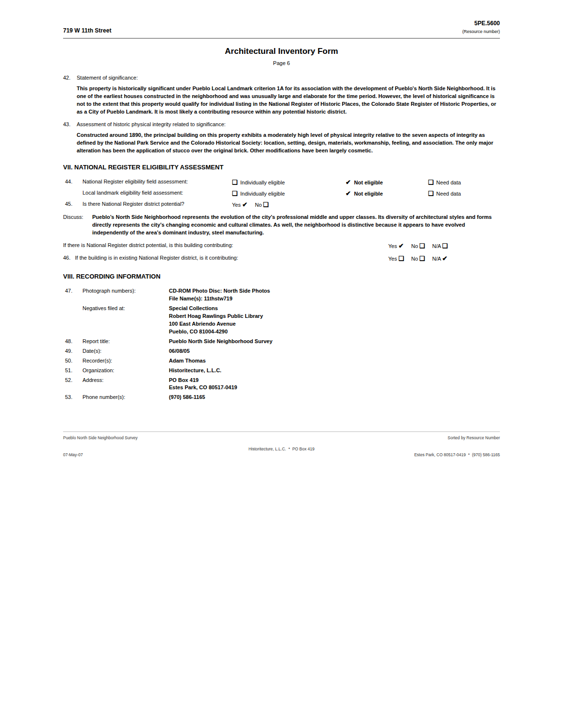719 W 11th Street
5PE.5600
(Resource number)
Architectural Inventory Form
Page 6
42.
Statement of significance:
This property is historically significant under Pueblo Local Landmark criterion 1A for its association with the development of Pueblo's North Side Neighborhood. It is one of the earliest houses constructed in the neighborhood and was unusually large and elaborate for the time period. However, the level of historical significance is not to the extent that this property would qualify for individual listing in the National Register of Historic Places, the Colorado State Register of Historic Properties, or as a City of Pueblo Landmark. It is most likely a contributing resource within any potential historic district.
43.
Assessment of historic physical integrity related to significance:
Constructed around 1890, the principal building on this property exhibits a moderately high level of physical integrity relative to the seven aspects of integrity as defined by the National Park Service and the Colorado Historical Society: location, setting, design, materials, workmanship, feeling, and association. The only major alteration has been the application of stucco over the original brick. Other modifications have been largely cosmetic.
VII. NATIONAL REGISTER ELIGIBILITY ASSESSMENT
| 44. | National Register eligibility field assessment: | ❑ Individually eligible | ✔ Not eligible | ❑ Need data |
| | Local landmark eligibility field assessment: | ❑ Individually eligible | ✔ Not eligible | ❑ Need data |
| 45. | Is there National Register district potential? | Yes ✔ No ❑ |
Discuss:
Pueblo’s North Side Neighborhood represents the evolution of the city’s professional middle and upper classes. Its diversity of architectural styles and forms directly represents the city’s changing economic and cultural climates. As well, the neighborhood is distinctive because it appears to have evolved independently of the area’s dominant industry, steel manufacturing.
If there is National Register district potential, is this building contributing:
Yes ✔ No ❑ N/A ❑
46. If the building is in existing National Register district, is it contributing:
Yes ❑ No ❑ N/A ✔
VIII. RECORDING INFORMATION
| 47. | Photograph numbers): | CD-ROM Photo Disc: North Side Photos File Name(s): 11thstw719 |
| | Negatives filed at: | Special Collections Robert Hoag Rawlings Public Library 100 East Abriendo Avenue Pueblo, CO 81004-4290 |
| 48. | Report title: | Pueblo North Side Neighborhood Survey |
| 49. | Date(s): | 06/08/05 |
| 50. | Recorder(s): | Adam Thomas |
| 51. | Organization: | Historitecture, L.L.C. |
| 52. | Address: | PO Box 419 Estes Park, CO 80517-0419 |
| 53. | Phone number(s): | (970) 586-1165 |
Pueblo North Side Neighborhood Survey
Sorted by Resource Number
Historitecture, L.L.C. * PO Box 419
07-May-07
Estes Park, CO 80517-0419 * (970) 586-1165